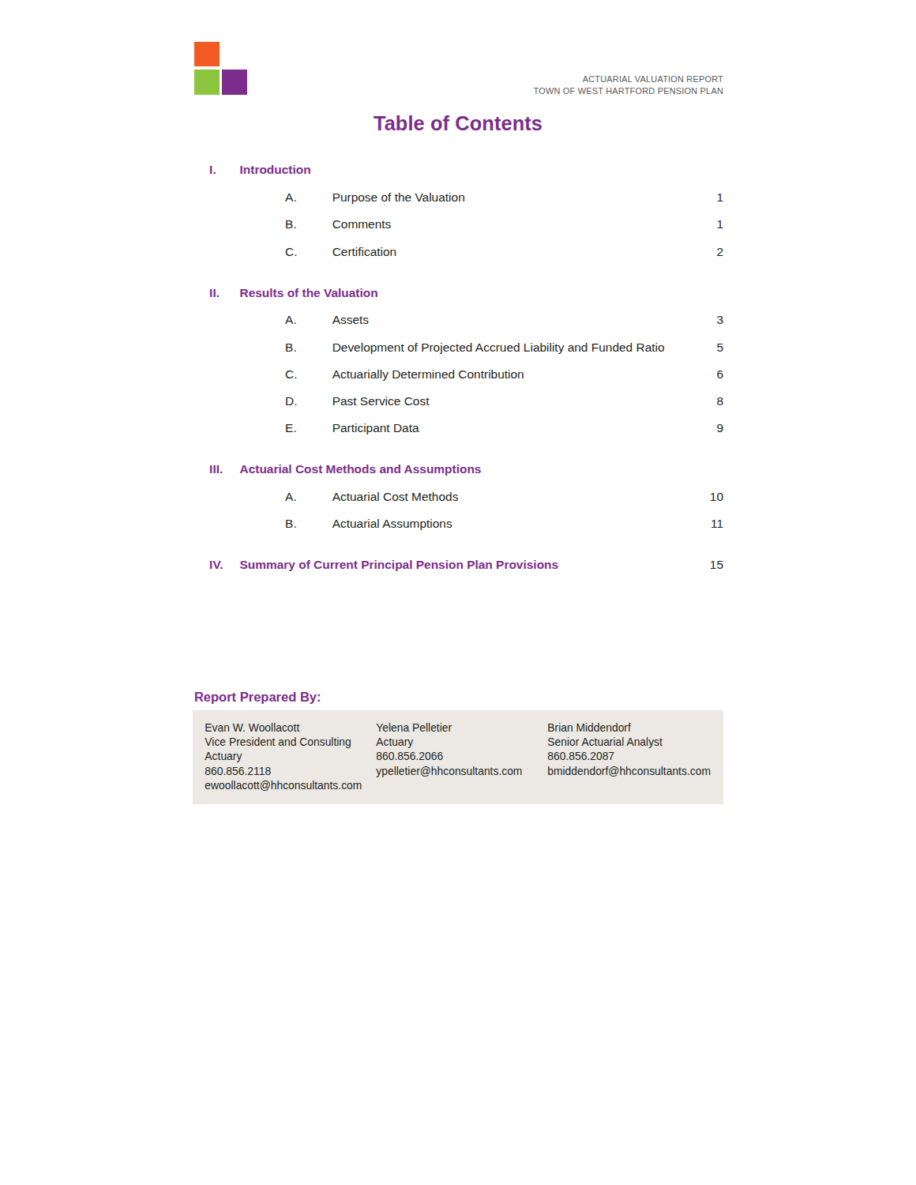Actuarial Valuation Report
Town of West Hartford Pension Plan
Table of Contents
I.
Introduction
A.
Purpose of the Valuation
1
B.
Comments
1
C.
Certification
2
II.
Results of the Valuation
A.
Assets
3
B.
Development of Projected Accrued Liability and Funded Ratio
5
C.
Actuarially Determined Contribution
6
D.
Past Service Cost
8
E.
Participant Data
9
III.
Actuarial Cost Methods and Assumptions
A.
Actuarial Cost Methods
10
B.
Actuarial Assumptions
11
IV.
Summary of Current Principal Pension Plan Provisions
15
Report Prepared By:
Evan W. Woollacott
Vice President and Consulting Actuary
860.856.2118
ewoollacott@hhconsultants.com
Yelena Pelletier
Actuary
860.856.2066
ypelletier@hhconsultants.com
Brian Middendorf
Senior Actuarial Analyst
860.856.2087
bmiddendorf@hhconsultants.com